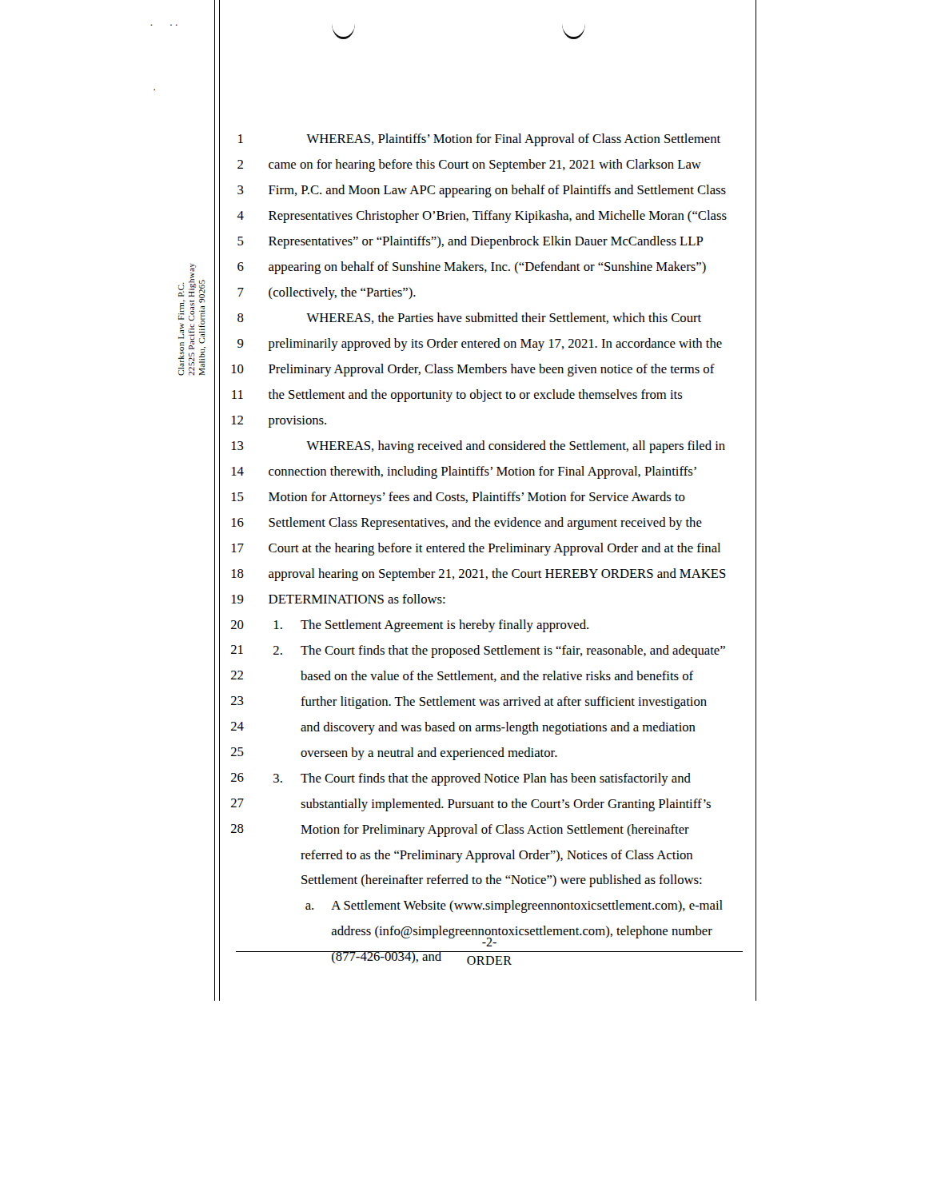.. .
.
1
2
3
4
5
6
7
8
9
10
11
12
13
14
15
16
17
18
19
20
21
22
23
24
25
26
27
28
Clarkson Law Firm, P.C. 22525 Pacific Coast Highway Malibu, California 90265
WHEREAS, Plaintiffs’ Motion for Final Approval of Class Action Settlement came on for hearing before this Court on September 21, 2021 with Clarkson Law Firm, P.C. and Moon Law APC appearing on behalf of Plaintiffs and Settlement Class Representatives Christopher O’Brien, Tiffany Kipikasha, and Michelle Moran (“Class Representatives” or “Plaintiffs”), and Diepenbrock Elkin Dauer McCandless LLP appearing on behalf of Sunshine Makers, Inc. (“Defendant or “Sunshine Makers”) (collectively, the “Parties”).
WHEREAS, the Parties have submitted their Settlement, which this Court preliminarily approved by its Order entered on May 17, 2021. In accordance with the Preliminary Approval Order, Class Members have been given notice of the terms of the Settlement and the opportunity to object to or exclude themselves from its provisions.
WHEREAS, having received and considered the Settlement, all papers filed in connection therewith, including Plaintiffs’ Motion for Final Approval, Plaintiffs’ Motion for Attorneys’ fees and Costs, Plaintiffs’ Motion for Service Awards to Settlement Class Representatives, and the evidence and argument received by the Court at the hearing before it entered the Preliminary Approval Order and at the final approval hearing on September 21, 2021, the Court HEREBY ORDERS and MAKES DETERMINATIONS as follows:
1. The Settlement Agreement is hereby finally approved.
2. The Court finds that the proposed Settlement is “fair, reasonable, and adequate” based on the value of the Settlement, and the relative risks and benefits of further litigation. The Settlement was arrived at after sufficient investigation and discovery and was based on arms-length negotiations and a mediation overseen by a neutral and experienced mediator.
3. The Court finds that the approved Notice Plan has been satisfactorily and substantially implemented. Pursuant to the Court’s Order Granting Plaintiff’s Motion for Preliminary Approval of Class Action Settlement (hereinafter referred to as the “Preliminary Approval Order”), Notices of Class Action Settlement (hereinafter referred to the “Notice”) were published as follows:
a. A Settlement Website (www.simplegreennontoxicsettlement.com), e-mail address (info@simplegreennontoxicsettlement.com), telephone number (877-426-0034), and
-2- ORDER